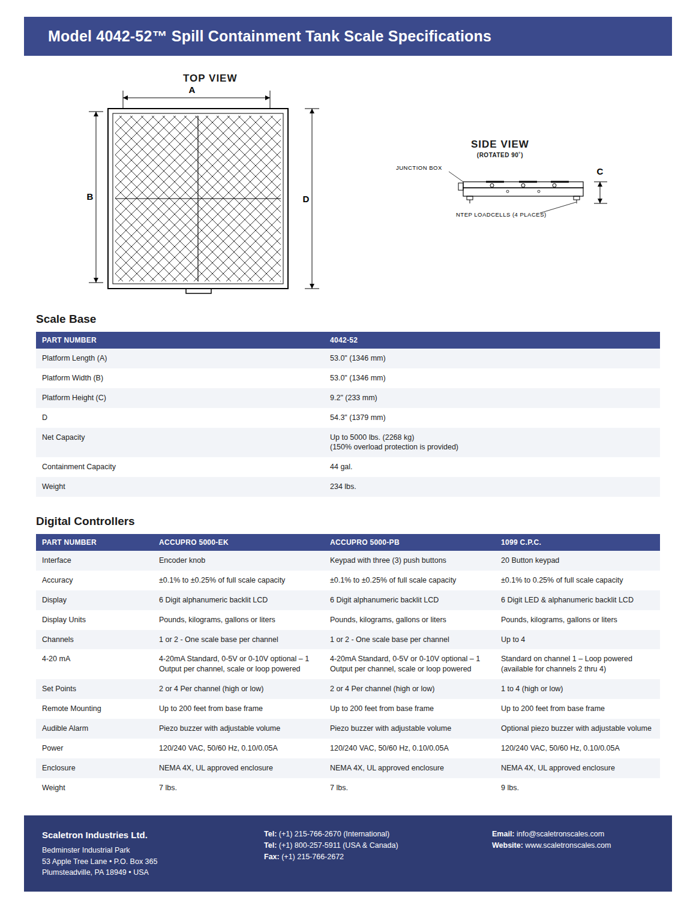Model 4042-52™ Spill Containment Tank Scale Specifications
TOP VIEW
SIDE VIEW(ROTATED 90˚)
A B D JUNCTION BOX NTEP LOADCELLS (4 PLACES) C
Scale Base
| PART NUMBER | 4042-52 |
| --- | --- |
| Platform Length (A) | 53.0" (1346 mm) |
| Platform Width (B) | 53.0" (1346 mm) |
| Platform Height (C) | 9.2" (233 mm) |
| D | 54.3" (1379 mm) |
| Net Capacity | Up to 5000 lbs. (2268 kg) (150% overload protection is provided) |
| Containment Capacity | 44 gal. |
| Weight | 234 lbs. |
Digital Controllers
| PART NUMBER | ACCUPRO 5000-EK | ACCUPRO 5000-PB | 1099 C.P.C. |
| --- | --- | --- | --- |
| Interface | Encoder knob | Keypad with three (3) push buttons | 20 Button keypad |
| Accuracy | ±0.1% to ±0.25% of full scale capacity | ±0.1% to ±0.25% of full scale capacity | ±0.1% to 0.25% of full scale capacity |
| Display | 6 Digit alphanumeric backlit LCD | 6 Digit alphanumeric backlit LCD | 6 Digit LED & alphanumeric backlit LCD |
| Display Units | Pounds, kilograms, gallons or liters | Pounds, kilograms, gallons or liters | Pounds, kilograms, gallons or liters |
| Channels | 1 or 2 - One scale base per channel | 1 or 2 - One scale base per channel | Up to 4 |
| 4-20 mA | 4-20mA Standard, 0-5V or 0-10V optional – 1 Output per channel, scale or loop powered | 4-20mA Standard, 0-5V or 0-10V optional – 1 Output per channel, scale or loop powered | Standard on channel 1 – Loop powered (available for channels 2 thru 4) |
| Set Points | 2 or 4 Per channel (high or low) | 2 or 4 Per channel (high or low) | 1 to 4 (high or low) |
| Remote Mounting | Up to 200 feet from base frame | Up to 200 feet from base frame | Up to 200 feet from base frame |
| Audible Alarm | Piezo buzzer with adjustable volume | Piezo buzzer with adjustable volume | Optional piezo buzzer with adjustable volume |
| Power | 120/240 VAC, 50/60 Hz, 0.10/0.05A | 120/240 VAC, 50/60 Hz, 0.10/0.05A | 120/240 VAC, 50/60 Hz, 0.10/0.05A |
| Enclosure | NEMA 4X, UL approved enclosure | NEMA 4X, UL approved enclosure | NEMA 4X, UL approved enclosure |
| Weight | 7 lbs. | 7 lbs. | 9 lbs. |
Scaletron Industries Ltd.
Bedminster Industrial Park
53 Apple Tree Lane • P.O. Box 365
Plumsteadville, PA 18949 • USA
Tel: (+1) 215-766-2670 (International)
Tel: (+1) 800-257-5911 (USA & Canada)
Fax: (+1) 215-766-2672
Email: info@scaletronscales.com
Website: www.scaletronscales.com